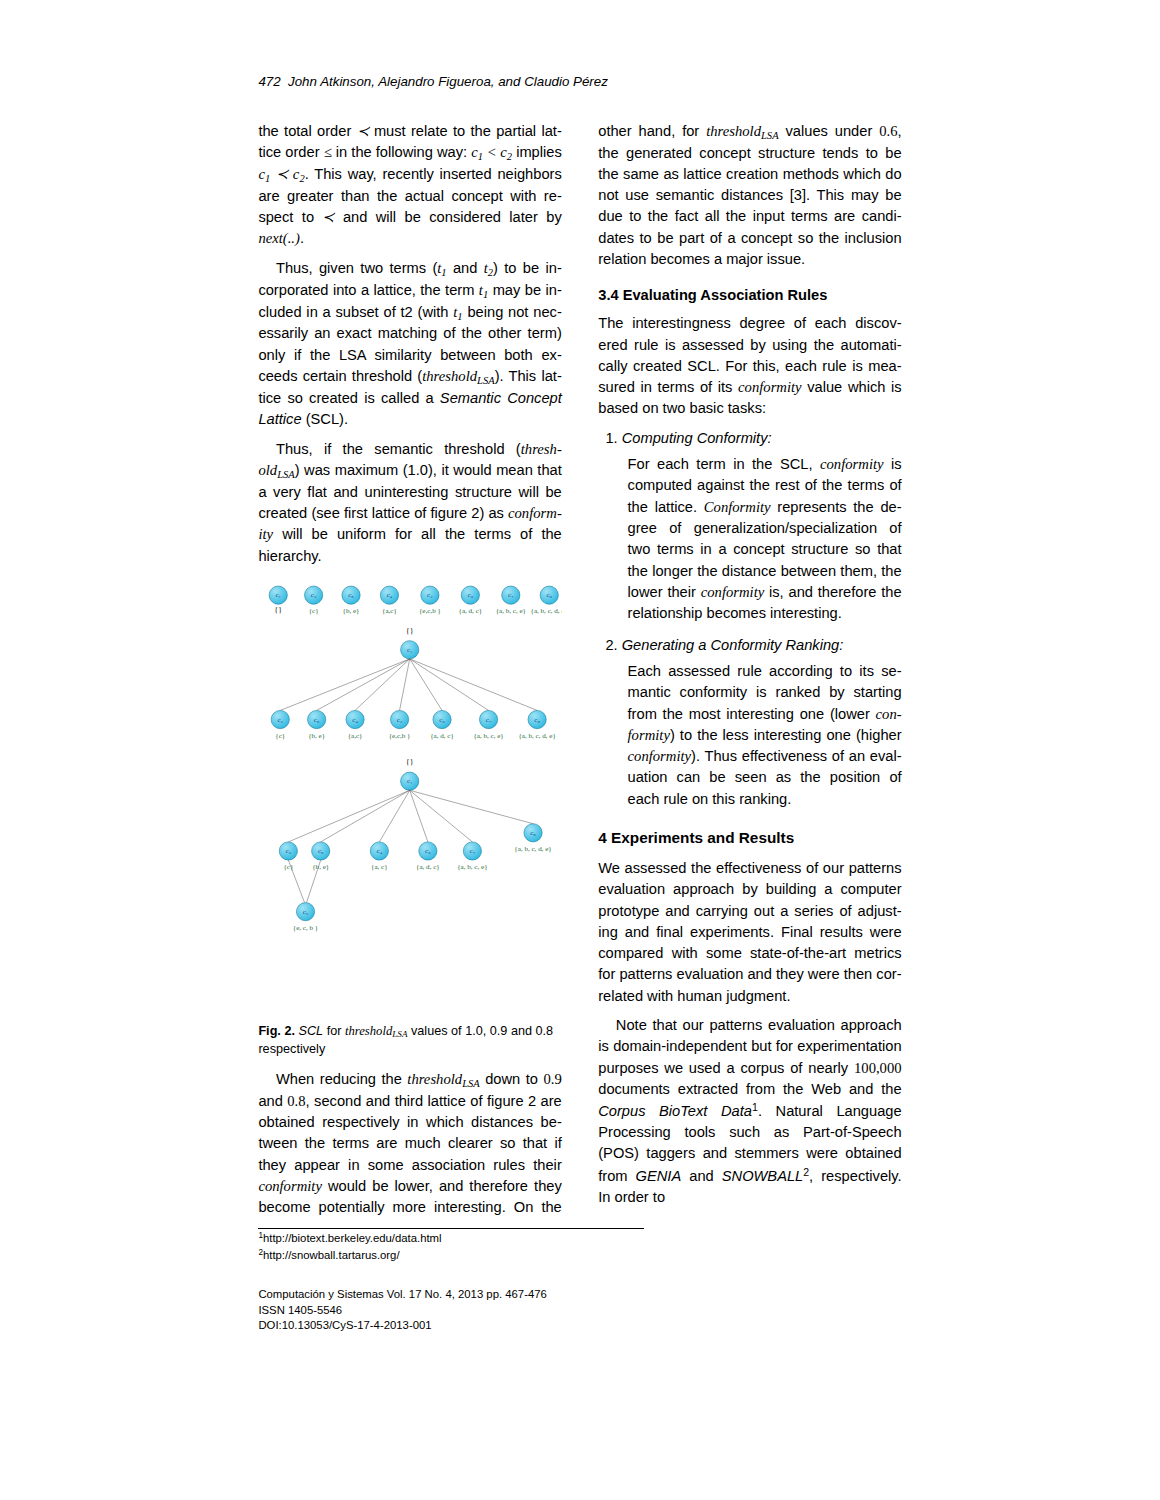472 John Atkinson, Alejandro Figueroa, and Claudio Pérez
the total order ≺ must relate to the partial lattice order ≤ in the following way: c1 < c2 implies c1 ≺ c2. This way, recently inserted neighbors are greater than the actual concept with respect to ≺ and will be considered later by next(..).
Thus, given two terms (t1 and t2) to be incorporated into a lattice, the term t1 may be included in a subset of t2 (with t1 being not necessarily an exact matching of the other term) only if the LSA similarity between both exceeds certain threshold (thresholdLSA). This lattice so created is called a Semantic Concept Lattice (SCL).
Thus, if the semantic threshold (thresholdLSA) was maximum (1.0), it would mean that a very flat and uninteresting structure will be created (see first lattice of figure 2) as conformity will be uniform for all the terms of the hierarchy.
c₁ {} c₃ {c} c₅ {b, e} c₄ {a,c} c₂ {e,c,b } c₆ {a, d, c} c₇ {a, b, c, e} c₈ {a, b, c, d, e} {} c₁ c₃ {c} c₅ {b, e} c₄ {a,c} c₂ {e,c,b } c₆ {a, d, c} c₇ {a, b, c, e} c₈ {a, b, c, d, e} {} c₁ c₃ {c} c₅ {b, e} c₄ {a, c} c₆ {a, d, c} c₇ {a, b, c, e} c₈ {a, b, c, d, e} c₂ {e, c, b }
Fig. 2. SCL for thresholdLSA values of 1.0, 0.9 and 0.8 respectively
When reducing the thresholdLSA down to 0.9 and 0.8, second and third lattice of figure 2 are obtained respectively in which distances between the terms are much clearer so that if they appear in some association rules their conformity would be lower, and therefore they become potentially more interesting. On the other hand, for thresholdLSA values under 0.6, the generated concept structure tends to be the same as lattice creation methods which do not use semantic distances [3]. This may be due to the fact all the input terms are candidates to be part of a concept so the inclusion relation becomes a major issue.
3.4 Evaluating Association Rules
The interestingness degree of each discovered rule is assessed by using the automatically created SCL. For this, each rule is measured in terms of its conformity value which is based on two basic tasks:
Computing Conformity:
For each term in the SCL, conformity is computed against the rest of the terms of the lattice. Conformity represents the degree of generalization/specialization of two terms in a concept structure so that the longer the distance between them, the lower their conformity is, and therefore the relationship becomes interesting.
Generating a Conformity Ranking:
Each assessed rule according to its semantic conformity is ranked by starting from the most interesting one (lower conformity) to the less interesting one (higher conformity). Thus effectiveness of an evaluation can be seen as the position of each rule on this ranking.
4 Experiments and Results
We assessed the effectiveness of our patterns evaluation approach by building a computer prototype and carrying out a series of adjusting and final experiments. Final results were compared with some state-of-the-art metrics for patterns evaluation and they were then correlated with human judgment.
Note that our patterns evaluation approach is domain-independent but for experimentation purposes we used a corpus of nearly 100,000 documents extracted from the Web and the Corpus BioText Data1. Natural Language Processing tools such as Part-of-Speech (POS) taggers and stemmers were obtained from GENIA and SNOWBALL2, respectively. In order to
1http://biotext.berkeley.edu/data.html
2http://snowball.tartarus.org/
Computación y Sistemas Vol. 17 No. 4, 2013 pp. 467-476
ISSN 1405-5546
DOI:10.13053/CyS-17-4-2013-001